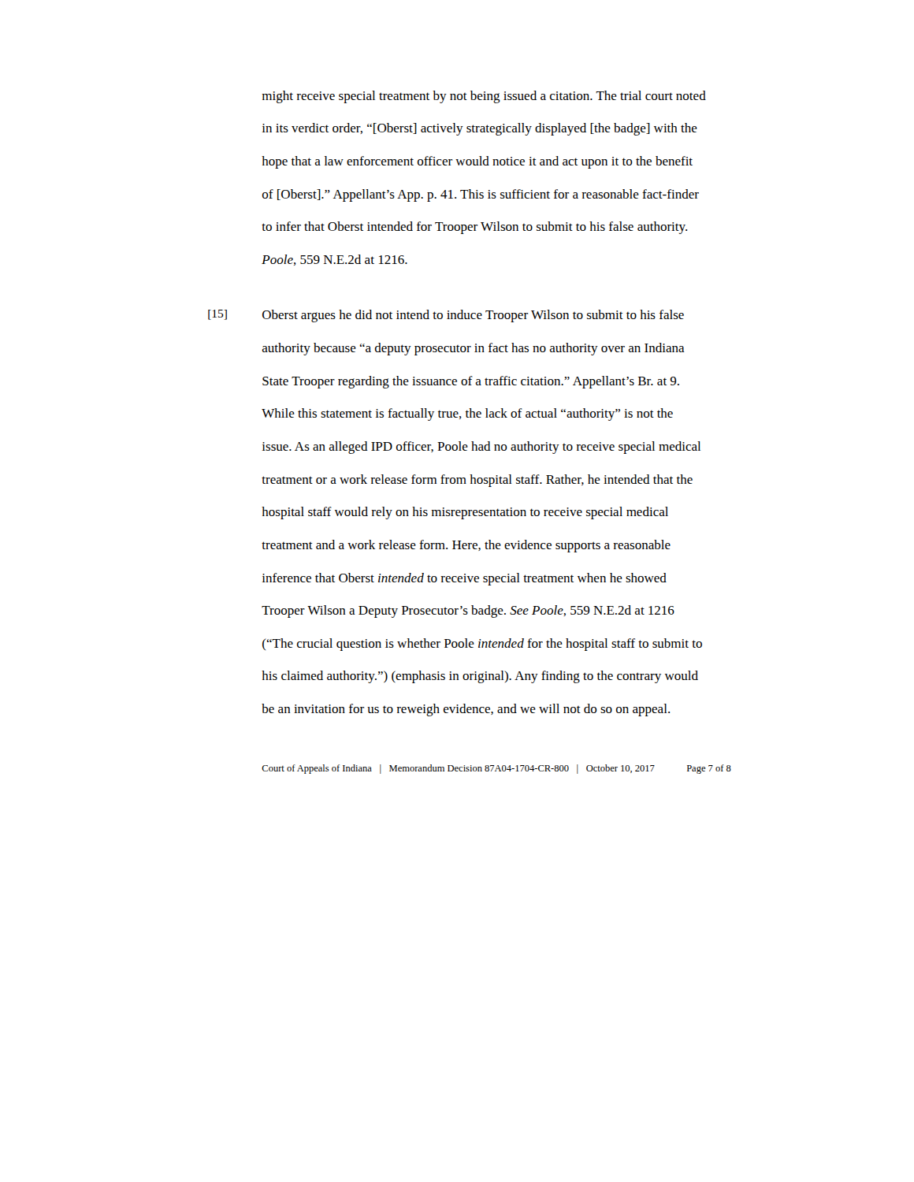might receive special treatment by not being issued a citation. The trial court noted in its verdict order, “[Oberst] actively strategically displayed [the badge] with the hope that a law enforcement officer would notice it and act upon it to the benefit of [Oberst].” Appellant’s App. p. 41. This is sufficient for a reasonable fact-finder to infer that Oberst intended for Trooper Wilson to submit to his false authority. Poole, 559 N.E.2d at 1216.
[15]
Oberst argues he did not intend to induce Trooper Wilson to submit to his false authority because “a deputy prosecutor in fact has no authority over an Indiana State Trooper regarding the issuance of a traffic citation.” Appellant’s Br. at 9. While this statement is factually true, the lack of actual “authority” is not the issue. As an alleged IPD officer, Poole had no authority to receive special medical treatment or a work release form from hospital staff. Rather, he intended that the hospital staff would rely on his misrepresentation to receive special medical treatment and a work release form. Here, the evidence supports a reasonable inference that Oberst intended to receive special treatment when he showed Trooper Wilson a Deputy Prosecutor’s badge. See Poole, 559 N.E.2d at 1216 (“The crucial question is whether Poole intended for the hospital staff to submit to his claimed authority.”) (emphasis in original). Any finding to the contrary would be an invitation for us to reweigh evidence, and we will not do so on appeal.
Court of Appeals of Indiana | Memorandum Decision 87A04-1704-CR-800 | October 10, 2017 Page 7 of 8